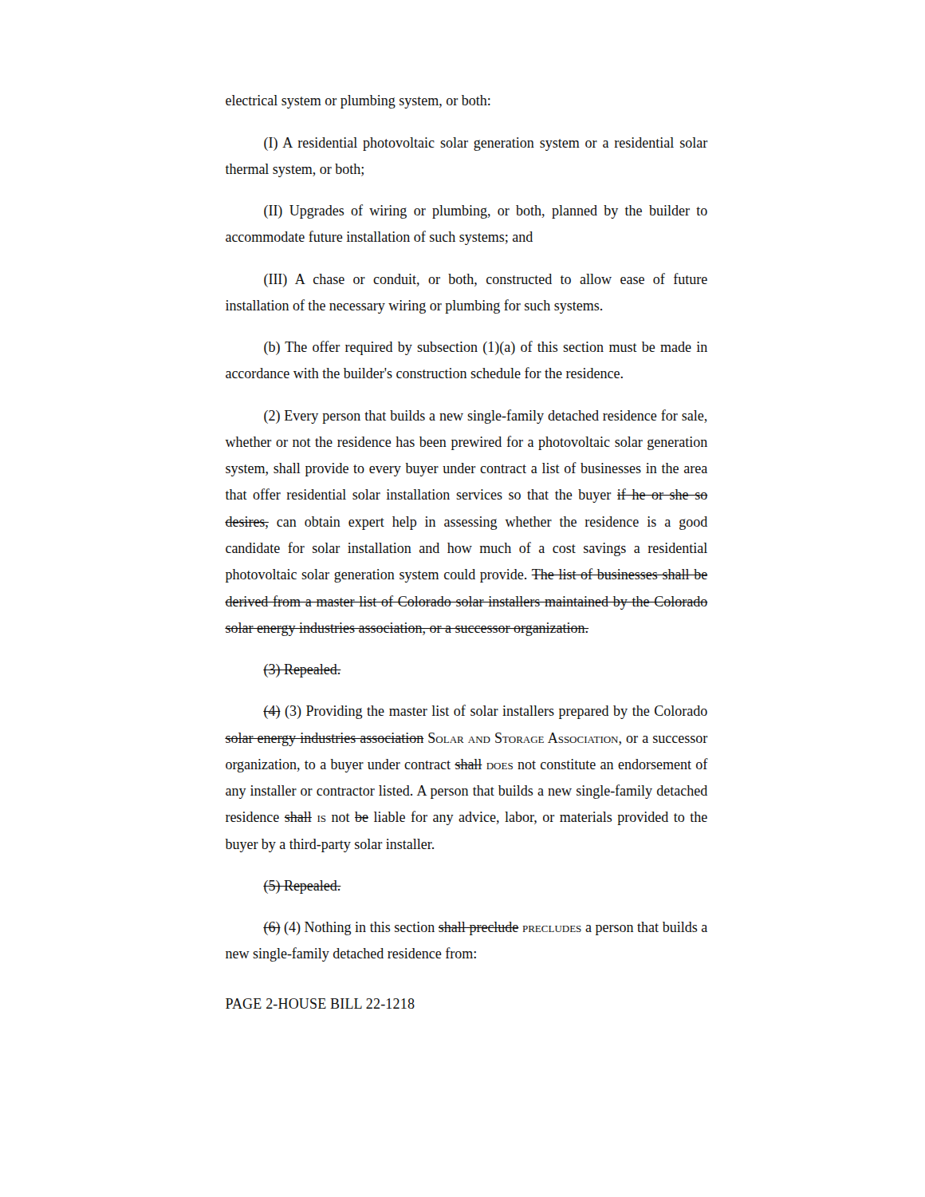electrical system or plumbing system, or both:
(I) A residential photovoltaic solar generation system or a residential solar thermal system, or both;
(II) Upgrades of wiring or plumbing, or both, planned by the builder to accommodate future installation of such systems; and
(III) A chase or conduit, or both, constructed to allow ease of future installation of the necessary wiring or plumbing for such systems.
(b) The offer required by subsection (1)(a) of this section must be made in accordance with the builder's construction schedule for the residence.
(2) Every person that builds a new single-family detached residence for sale, whether or not the residence has been prewired for a photovoltaic solar generation system, shall provide to every buyer under contract a list of businesses in the area that offer residential solar installation services so that the buyer if he or she so desires, can obtain expert help in assessing whether the residence is a good candidate for solar installation and how much of a cost savings a residential photovoltaic solar generation system could provide. The list of businesses shall be derived from a master list of Colorado solar installers maintained by the Colorado solar energy industries association, or a successor organization.
(3) Repealed.
(4) (3) Providing the master list of solar installers prepared by the Colorado solar energy industries association Solar and Storage Association, or a successor organization, to a buyer under contract shall does not constitute an endorsement of any installer or contractor listed. A person that builds a new single-family detached residence shall is not be liable for any advice, labor, or materials provided to the buyer by a third-party solar installer.
(5) Repealed.
(6) (4) Nothing in this section shall preclude precludes a person that builds a new single-family detached residence from:
PAGE 2-HOUSE BILL 22-1218